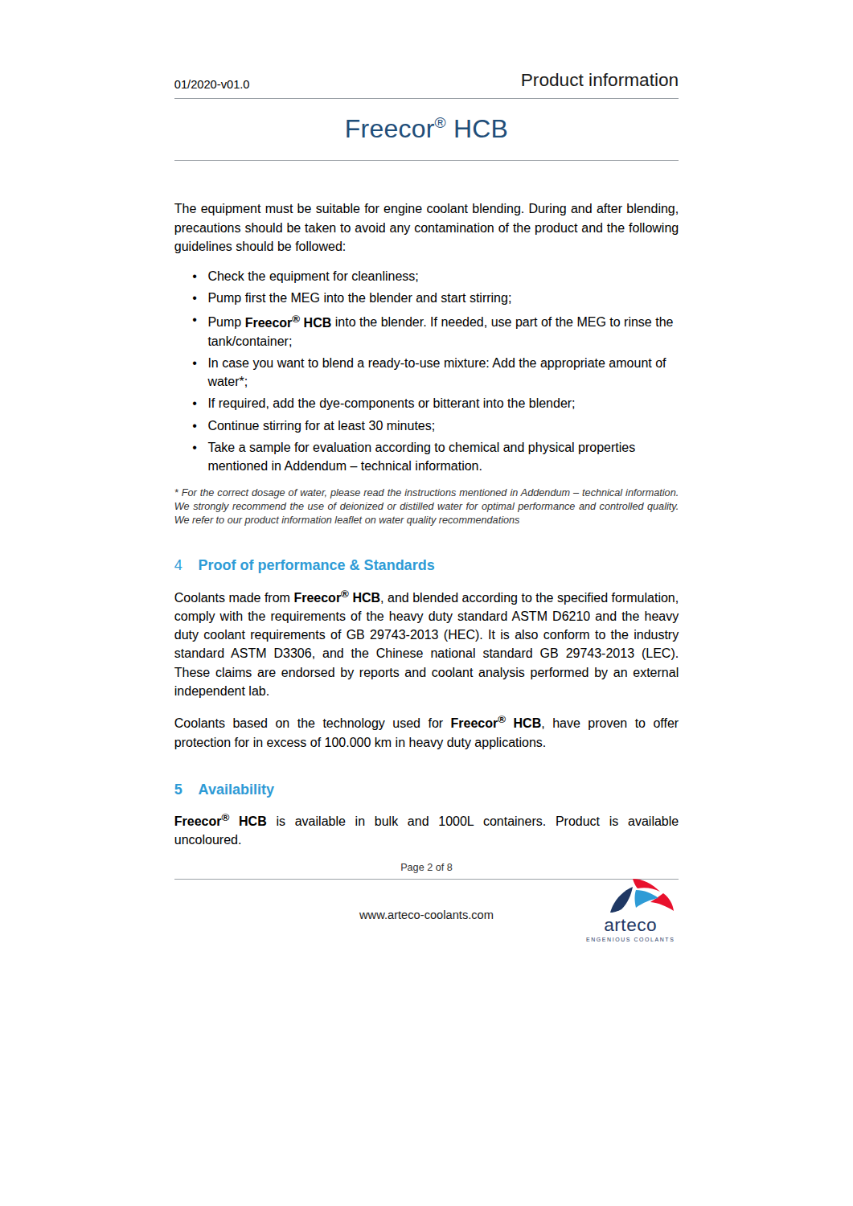01/2020-v01.0
Product information
Freecor® HCB
The equipment must be suitable for engine coolant blending. During and after blending, precautions should be taken to avoid any contamination of the product and the following guidelines should be followed:
Check the equipment for cleanliness;
Pump first the MEG into the blender and start stirring;
Pump Freecor® HCB into the blender. If needed, use part of the MEG to rinse the tank/container;
In case you want to blend a ready-to-use mixture: Add the appropriate amount of water*;
If required, add the dye-components or bitterant into the blender;
Continue stirring for at least 30 minutes;
Take a sample for evaluation according to chemical and physical properties mentioned in Addendum – technical information.
* For the correct dosage of water, please read the instructions mentioned in Addendum – technical information. We strongly recommend the use of deionized or distilled water for optimal performance and controlled quality. We refer to our product information leaflet on water quality recommendations
4 Proof of performance & Standards
Coolants made from Freecor® HCB, and blended according to the specified formulation, comply with the requirements of the heavy duty standard ASTM D6210 and the heavy duty coolant requirements of GB 29743-2013 (HEC). It is also conform to the industry standard ASTM D3306, and the Chinese national standard GB 29743-2013 (LEC). These claims are endorsed by reports and coolant analysis performed by an external independent lab.
Coolants based on the technology used for Freecor® HCB, have proven to offer protection for in excess of 100.000 km in heavy duty applications.
5 Availability
Freecor® HCB is available in bulk and 1000L containers. Product is available uncoloured.
Page 2 of 8
www.arteco-coolants.com
arteco
ENGENIOUS COOLANTS